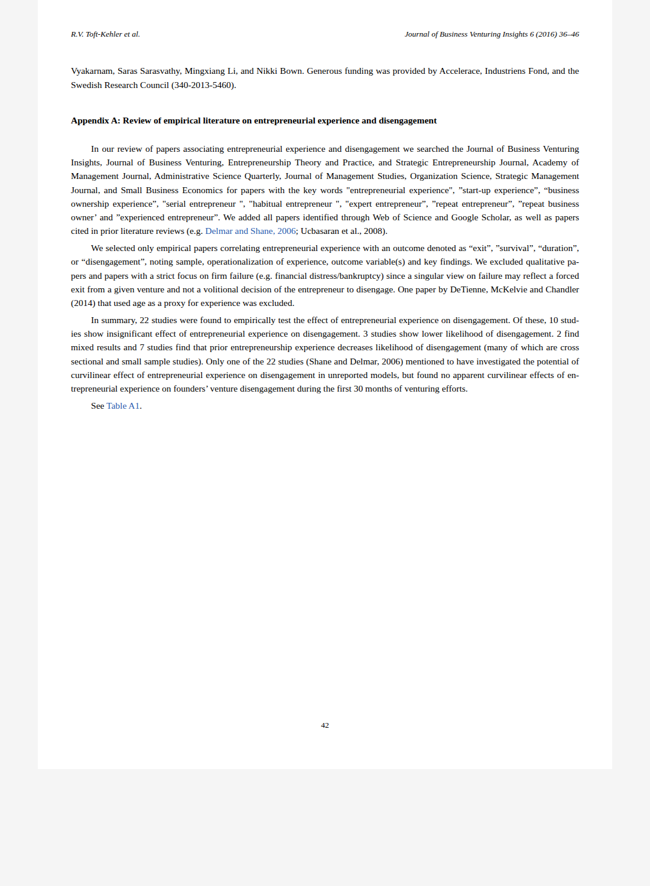R.V. Toft-Kehler et al. Journal of Business Venturing Insights 6 (2016) 36–46
Vyakarnam, Saras Sarasvathy, Mingxiang Li, and Nikki Bown. Generous funding was provided by Accelerace, Industriens Fond, and the Swedish Research Council (340-2013-5460).
Appendix A: Review of empirical literature on entrepreneurial experience and disengagement
In our review of papers associating entrepreneurial experience and disengagement we searched the Journal of Business Venturing Insights, Journal of Business Venturing, Entrepreneurship Theory and Practice, and Strategic Entrepreneurship Journal, Academy of Management Journal, Administrative Science Quarterly, Journal of Management Studies, Organization Science, Strategic Management Journal, and Small Business Economics for papers with the key words "entrepreneurial experience", ”start-up experience”, “business ownership experience”, "serial entrepreneur ", "habitual entrepreneur ", "expert entrepreneur”, ”repeat entrepreneur”, ”repeat business owner’ and ”experienced entrepreneur”. We added all papers identified through Web of Science and Google Scholar, as well as papers cited in prior literature reviews (e.g. Delmar and Shane, 2006; Ucbasaran et al., 2008).
We selected only empirical papers correlating entrepreneurial experience with an outcome denoted as “exit”, ”survival”, “duration”, or “disengagement”, noting sample, operationalization of experience, outcome variable(s) and key findings. We excluded qualitative papers and papers with a strict focus on firm failure (e.g. financial distress/bankruptcy) since a singular view on failure may reflect a forced exit from a given venture and not a volitional decision of the entrepreneur to disengage. One paper by DeTienne, McKelvie and Chandler (2014) that used age as a proxy for experience was excluded.
In summary, 22 studies were found to empirically test the effect of entrepreneurial experience on disengagement. Of these, 10 studies show insignificant effect of entrepreneurial experience on disengagement. 3 studies show lower likelihood of disengagement. 2 find mixed results and 7 studies find that prior entrepreneurship experience decreases likelihood of disengagement (many of which are cross sectional and small sample studies). Only one of the 22 studies (Shane and Delmar, 2006) mentioned to have investigated the potential of curvilinear effect of entrepreneurial experience on disengagement in unreported models, but found no apparent curvilinear effects of entrepreneurial experience on founders’ venture disengagement during the first 30 months of venturing efforts.
See Table A1.
42